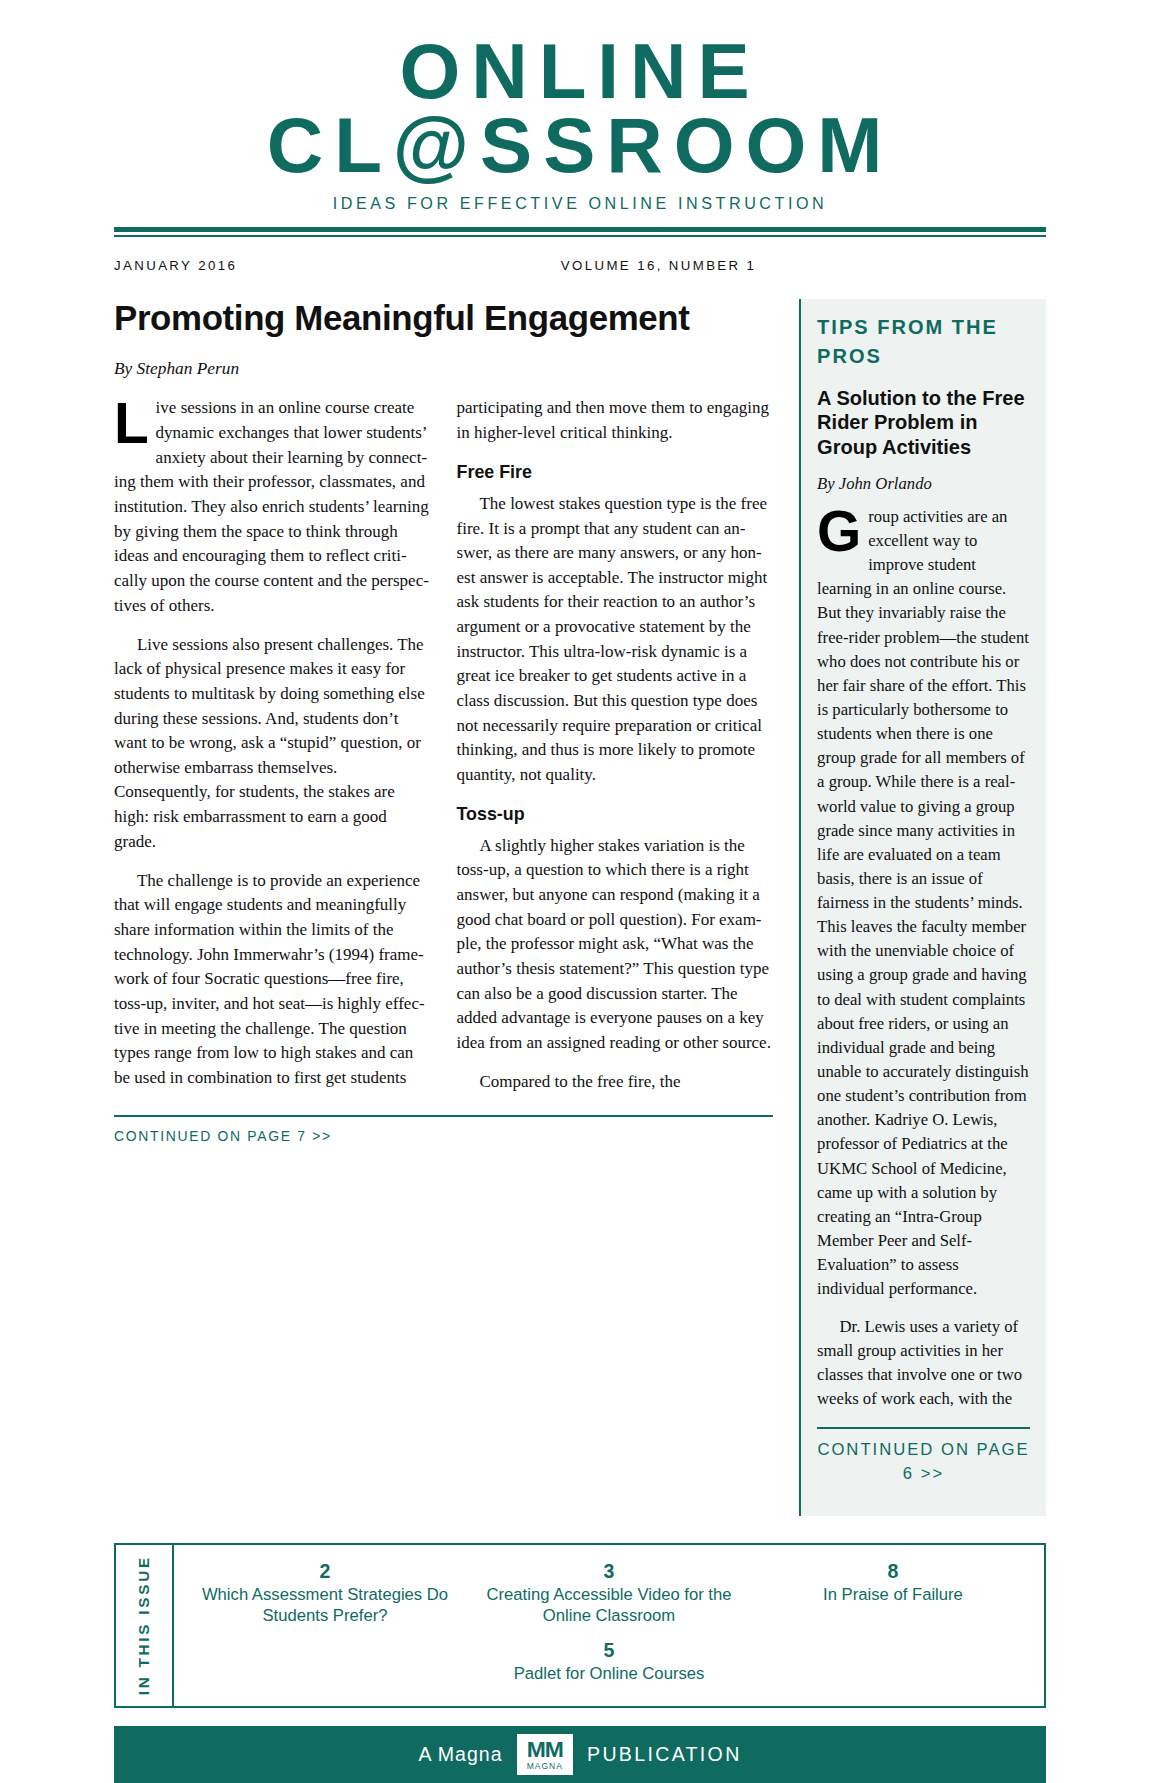Online Cl@ssroom
Ideas for Effective Online Instruction
January 2016
Volume 16, Number 1
Promoting Meaningful Engagement
By Stephan Perun
Live sessions in an online course create dynamic exchanges that lower students’ anxiety about their learning by connecting them with their professor, classmates, and institution. They also enrich students’ learning by giving them the space to think through ideas and encouraging them to reflect critically upon the course content and the perspectives of others.
Live sessions also present challenges. The lack of physical presence makes it easy for students to multitask by doing something else during these sessions. And, students don’t want to be wrong, ask a “stupid” question, or otherwise embarrass themselves. Consequently, for students, the stakes are high: risk embarrassment to earn a good grade.
The challenge is to provide an experience that will engage students and meaningfully share information within the limits of the technology. John Immerwahr’s (1994) framework of four Socratic questions—free fire, toss-up, inviter, and hot seat—is highly effective in meeting the challenge. The question types range from low to high stakes and can be used in combination to first get students participating and then move them to engaging in higher-level critical thinking.
Free Fire
The lowest stakes question type is the free fire. It is a prompt that any student can answer, as there are many answers, or any honest answer is acceptable. The instructor might ask students for their reaction to an author’s argument or a provocative statement by the instructor. This ultra-low-risk dynamic is a great ice breaker to get students active in a class discussion. But this question type does not necessarily require preparation or critical thinking, and thus is more likely to promote quantity, not quality.
Toss-up
A slightly higher stakes variation is the toss-up, a question to which there is a right answer, but anyone can respond (making it a good chat board or poll question). For example, the professor might ask, “What was the author’s thesis statement?” This question type can also be a good discussion starter. The added advantage is everyone pauses on a key idea from an assigned reading or other source.
Compared to the free fire, the
Continued on page 7 >>
Tips from the Pros
A Solution to the Free Rider Problem in Group Activities
By John Orlando
Group activities are an excellent way to improve student learning in an online course. But they invariably raise the free-rider problem—the student who does not contribute his or her fair share of the effort. This is particularly bothersome to students when there is one group grade for all members of a group. While there is a real-world value to giving a group grade since many activities in life are evaluated on a team basis, there is an issue of fairness in the students’ minds. This leaves the faculty member with the unenviable choice of using a group grade and having to deal with student complaints about free riders, or using an individual grade and being unable to accurately distinguish one student’s contribution from another. Kadriye O. Lewis, professor of Pediatrics at the UKMC School of Medicine, came up with a solution by creating an “Intra-Group Member Peer and Self-Evaluation” to assess individual performance.
Dr. Lewis uses a variety of small group activities in her classes that involve one or two weeks of work each, with the
Continued on page 6 >>
In This Issue
2
Which Assessment Strategies Do Students Prefer?
3
Creating Accessible Video for the Online Classroom
8
In Praise of Failure
5
Padlet for Online Courses
A Magna MM MAGNA Publication